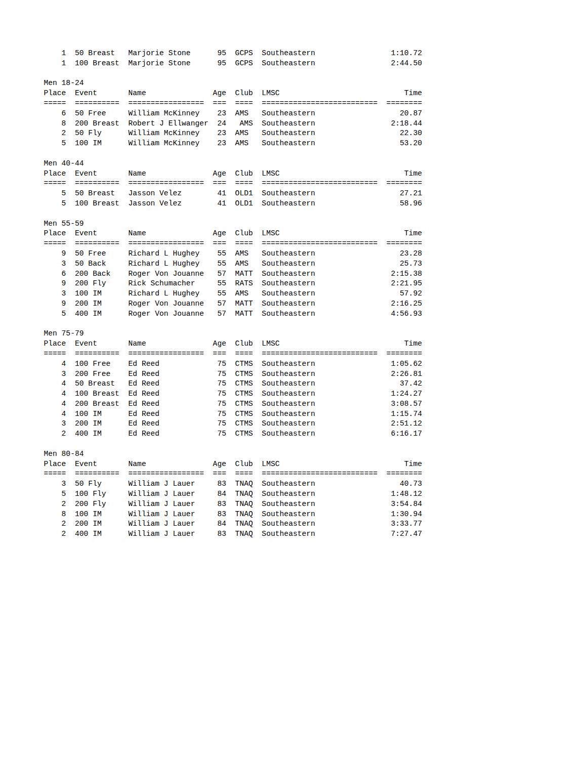1  50 Breast   Marjorie Stone      95  GCPS  Southeastern                 1:10.72
    1  100 Breast  Marjorie Stone      95  GCPS  Southeastern                 2:44.50

Men 18-24
Place  Event       Name               Age  Club  LMSC                            Time
=====  ==========  =================  ===  ====  ==========================  ========
    6  50 Free     William McKinney    23  AMS   Southeastern                   20.87
    8  200 Breast  Robert J Ellwanger  24   AMS  Southeastern                 2:18.44
    2  50 Fly      William McKinney    23  AMS   Southeastern                   22.30
    5  100 IM      William McKinney    23  AMS   Southeastern                   53.20

Men 40-44
Place  Event       Name               Age  Club  LMSC                            Time
=====  ==========  =================  ===  ====  ==========================  ========
    5  50 Breast   Jasson Velez        41  OLD1  Southeastern                   27.21
    5  100 Breast  Jasson Velez        41  OLD1  Southeastern                   58.96

Men 55-59
Place  Event       Name               Age  Club  LMSC                            Time
=====  ==========  =================  ===  ====  ==========================  ========
    9  50 Free     Richard L Hughey    55  AMS   Southeastern                   23.28
    3  50 Back     Richard L Hughey    55  AMS   Southeastern                   25.73
    6  200 Back    Roger Von Jouanne   57  MATT  Southeastern                 2:15.38
    9  200 Fly     Rick Schumacher     55  RATS  Southeastern                 2:21.95
    3  100 IM      Richard L Hughey    55  AMS   Southeastern                   57.92
    9  200 IM      Roger Von Jouanne   57  MATT  Southeastern                 2:16.25
    5  400 IM      Roger Von Jouanne   57  MATT  Southeastern                 4:56.93

Men 75-79
Place  Event       Name               Age  Club  LMSC                            Time
=====  ==========  =================  ===  ====  ==========================  ========
    4  100 Free    Ed Reed             75  CTMS  Southeastern                 1:05.62
    3  200 Free    Ed Reed             75  CTMS  Southeastern                 2:26.81
    4  50 Breast   Ed Reed             75  CTMS  Southeastern                   37.42
    4  100 Breast  Ed Reed             75  CTMS  Southeastern                 1:24.27
    4  200 Breast  Ed Reed             75  CTMS  Southeastern                 3:08.57
    4  100 IM      Ed Reed             75  CTMS  Southeastern                 1:15.74
    3  200 IM      Ed Reed             75  CTMS  Southeastern                 2:51.12
    2  400 IM      Ed Reed             75  CTMS  Southeastern                 6:16.17

Men 80-84
Place  Event       Name               Age  Club  LMSC                            Time
=====  ==========  =================  ===  ====  ==========================  ========
    3  50 Fly      William J Lauer     83  TNAQ  Southeastern                   40.73
    5  100 Fly     William J Lauer     84  TNAQ  Southeastern                 1:48.12
    2  200 Fly     William J Lauer     83  TNAQ  Southeastern                 3:54.84
    8  100 IM      William J Lauer     83  TNAQ  Southeastern                 1:30.94
    2  200 IM      William J Lauer     84  TNAQ  Southeastern                 3:33.77
    2  400 IM      William J Lauer     83  TNAQ  Southeastern                 7:27.47